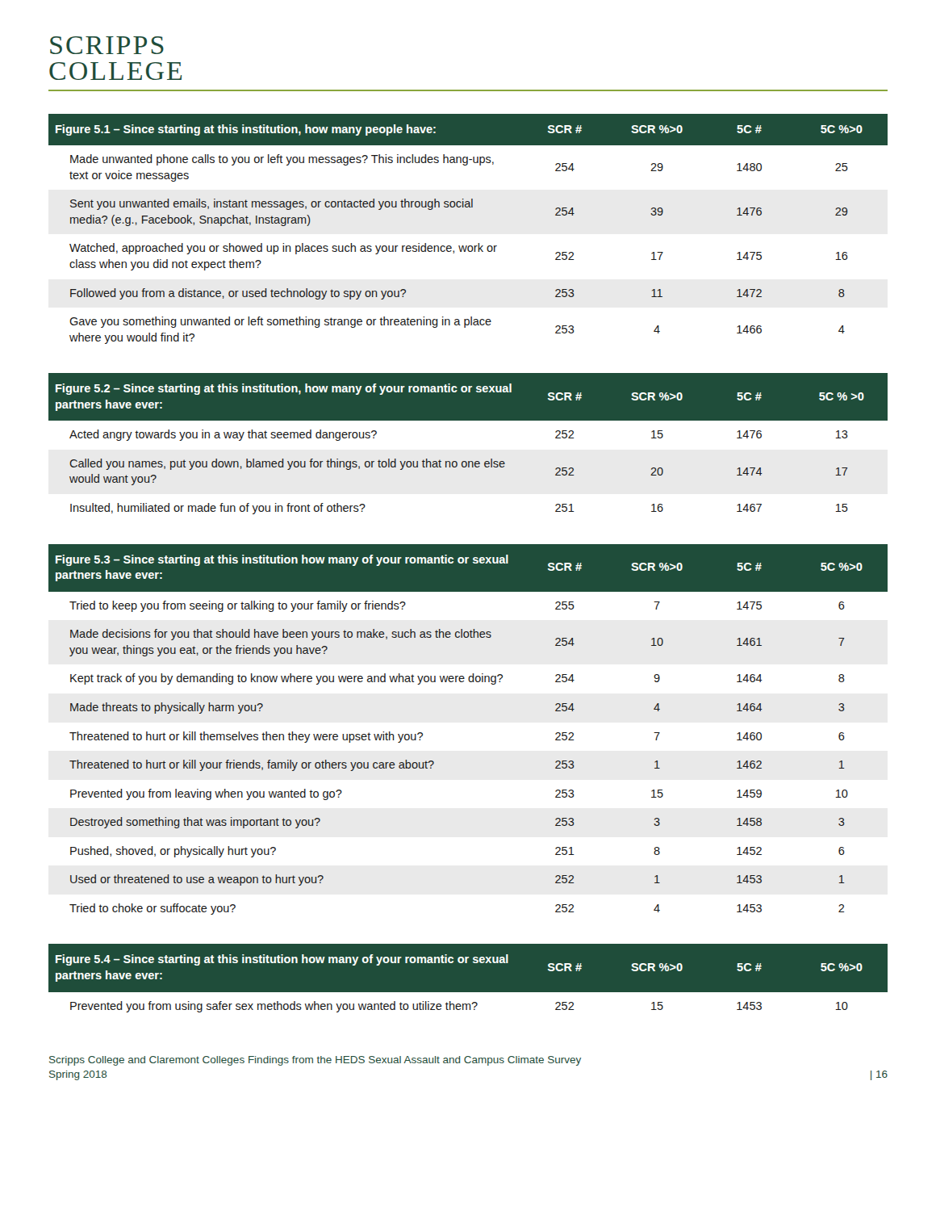SCRIPPS COLLEGE
| Figure 5.1 – Since starting at this institution, how many people have: | SCR # | SCR %>0 | 5C # | 5C %>0 |
| --- | --- | --- | --- | --- |
| Made unwanted phone calls to you or left you messages? This includes hang-ups, text or voice messages | 254 | 29 | 1480 | 25 |
| Sent you unwanted emails, instant messages, or contacted you through social media? (e.g., Facebook, Snapchat, Instagram) | 254 | 39 | 1476 | 29 |
| Watched, approached you or showed up in places such as your residence, work or class when you did not expect them? | 252 | 17 | 1475 | 16 |
| Followed you from a distance, or used technology to spy on you? | 253 | 11 | 1472 | 8 |
| Gave you something unwanted or left something strange or threatening in a place where you would find it? | 253 | 4 | 1466 | 4 |
| Figure 5.2 – Since starting at this institution, how many of your romantic or sexual partners have ever: | SCR # | SCR %>0 | 5C # | 5C % >0 |
| --- | --- | --- | --- | --- |
| Acted angry towards you in a way that seemed dangerous? | 252 | 15 | 1476 | 13 |
| Called you names, put you down, blamed you for things, or told you that no one else would want you? | 252 | 20 | 1474 | 17 |
| Insulted, humiliated or made fun of you in front of others? | 251 | 16 | 1467 | 15 |
| Figure 5.3 – Since starting at this institution how many of your romantic or sexual partners have ever: | SCR # | SCR %>0 | 5C # | 5C %>0 |
| --- | --- | --- | --- | --- |
| Tried to keep you from seeing or talking to your family or friends? | 255 | 7 | 1475 | 6 |
| Made decisions for you that should have been yours to make, such as the clothes you wear, things you eat, or the friends you have? | 254 | 10 | 1461 | 7 |
| Kept track of you by demanding to know where you were and what you were doing? | 254 | 9 | 1464 | 8 |
| Made threats to physically harm you? | 254 | 4 | 1464 | 3 |
| Threatened to hurt or kill themselves then they were upset with you? | 252 | 7 | 1460 | 6 |
| Threatened to hurt or kill your friends, family or others you care about? | 253 | 1 | 1462 | 1 |
| Prevented you from leaving when you wanted to go? | 253 | 15 | 1459 | 10 |
| Destroyed something that was important to you? | 253 | 3 | 1458 | 3 |
| Pushed, shoved, or physically hurt you? | 251 | 8 | 1452 | 6 |
| Used or threatened to use a weapon to hurt you? | 252 | 1 | 1453 | 1 |
| Tried to choke or suffocate you? | 252 | 4 | 1453 | 2 |
| Figure 5.4 – Since starting at this institution how many of your romantic or sexual partners have ever: | SCR # | SCR %>0 | 5C # | 5C %>0 |
| --- | --- | --- | --- | --- |
| Prevented you from using safer sex methods when you wanted to utilize them? | 252 | 15 | 1453 | 10 |
Scripps College and Claremont Colleges Findings from the HEDS Sexual Assault and Campus Climate Survey
Spring 2018
| 16